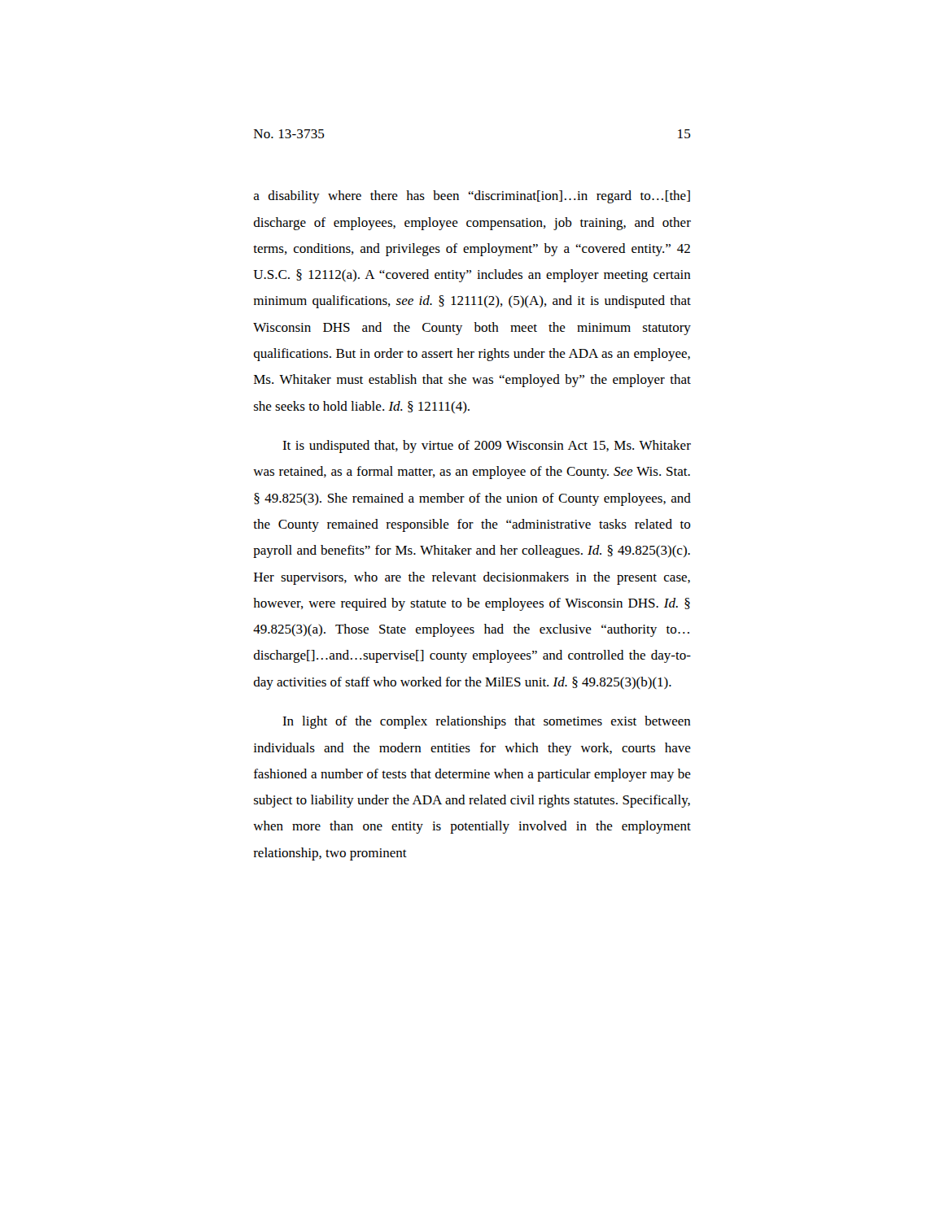No. 13-3735 15
a disability where there has been “discriminat[ion]…in regard to…[the] discharge of employees, employee compensation, job training, and other terms, conditions, and privileges of employment” by a “covered entity.” 42 U.S.C. § 12112(a). A “covered entity” includes an employer meeting certain minimum qualifications, see id. § 12111(2), (5)(A), and it is undisputed that Wisconsin DHS and the County both meet the minimum statutory qualifications. But in order to assert her rights under the ADA as an employee, Ms. Whitaker must establish that she was “employed by” the employer that she seeks to hold liable. Id. § 12111(4).
It is undisputed that, by virtue of 2009 Wisconsin Act 15, Ms. Whitaker was retained, as a formal matter, as an employee of the County. See Wis. Stat. § 49.825(3). She remained a member of the union of County employees, and the County remained responsible for the “administrative tasks related to payroll and benefits” for Ms. Whitaker and her colleagues. Id. § 49.825(3)(c). Her supervisors, who are the relevant decisionmakers in the present case, however, were required by statute to be employees of Wisconsin DHS. Id. § 49.825(3)(a). Those State employees had the exclusive “authority to…discharge[]…and…supervise[] county employees” and controlled the day-to-day activities of staff who worked for the MilES unit. Id. § 49.825(3)(b)(1).
In light of the complex relationships that sometimes exist between individuals and the modern entities for which they work, courts have fashioned a number of tests that determine when a particular employer may be subject to liability under the ADA and related civil rights statutes. Specifically, when more than one entity is potentially involved in the employment relationship, two prominent